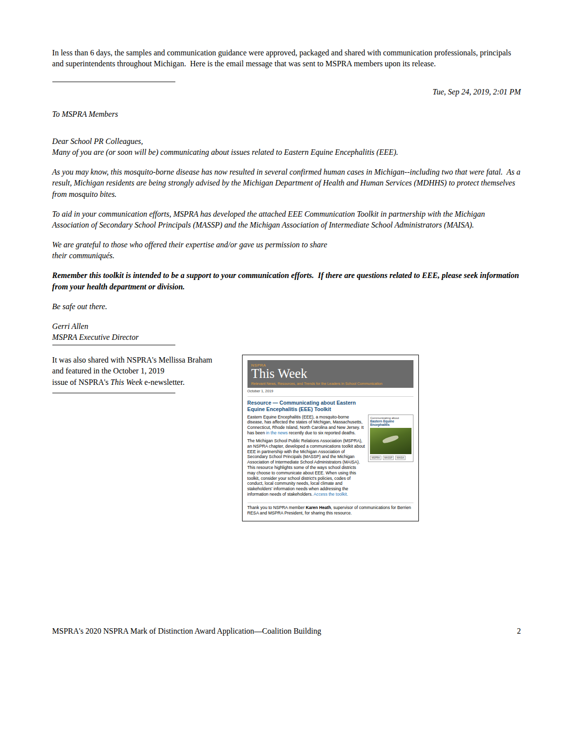In less than 6 days, the samples and communication guidance were approved, packaged and shared with communication professionals, principals and superintendents throughout Michigan. Here is the email message that was sent to MSPRA members upon its release.
Tue, Sep 24, 2019, 2:01 PM
To MSPRA Members
Dear School PR Colleagues,
Many of you are (or soon will be) communicating about issues related to Eastern Equine Encephalitis (EEE).
As you may know, this mosquito-borne disease has now resulted in several confirmed human cases in Michigan--including two that were fatal. As a result, Michigan residents are being strongly advised by the Michigan Department of Health and Human Services (MDHHS) to protect themselves from mosquito bites.
To aid in your communication efforts, MSPRA has developed the attached EEE Communication Toolkit in partnership with the Michigan Association of Secondary School Principals (MASSP) and the Michigan Association of Intermediate School Administrators (MAISA).
We are grateful to those who offered their expertise and/or gave us permission to share
their communiqués.
Remember this toolkit is intended to be a support to your communication efforts. If there are questions related to EEE, please seek information from your health department or division.
Be safe out there.
Gerri Allen
MSPRA Executive Director
It was also shared with NSPRA's Mellissa Braham and featured in the October 1, 2019
issue of NSPRA's This Week e-newsletter.
NSPRA
This Week
Relevant News, Resources, and Trends for the Leaders in School Communication
October 1, 2019
Resource — Communicating about Eastern
Equine Encephalitis (EEE) Toolkit
Eastern Equine Encephalitis (EEE), a mosquito-borne disease, has affected the states of Michigan, Massachusetts, Connecticut, Rhode Island, North Carolina and New Jersey. It has been in the news recently due to six reported deaths.
The Michigan School Public Relations Association (MSPRA), an NSPRA chapter, developed a communications toolkit about EEE in partnership with the Michigan Association of Secondary School Principals (MASSP) and the Michigan Association of Intermediate School Administrators (MAISA). This resource highlights some of the ways school districts may choose to communicate about EEE. When using this toolkit, consider your school district's policies, codes of conduct, local community needs, local climate and stakeholders' information needs when addressing the information needs of stakeholders. Access the toolkit.
Communicating aboutEastern Equine Encephalitis
MSPRA MASSP MAISA
Thank you to NSPRA member Karen Heath, supervisor of communications for Berrien RESA and MSPRA President, for sharing this resource.
MSPRA's 2020 NSPRA Mark of Distinction Award Application—Coalition Building 2